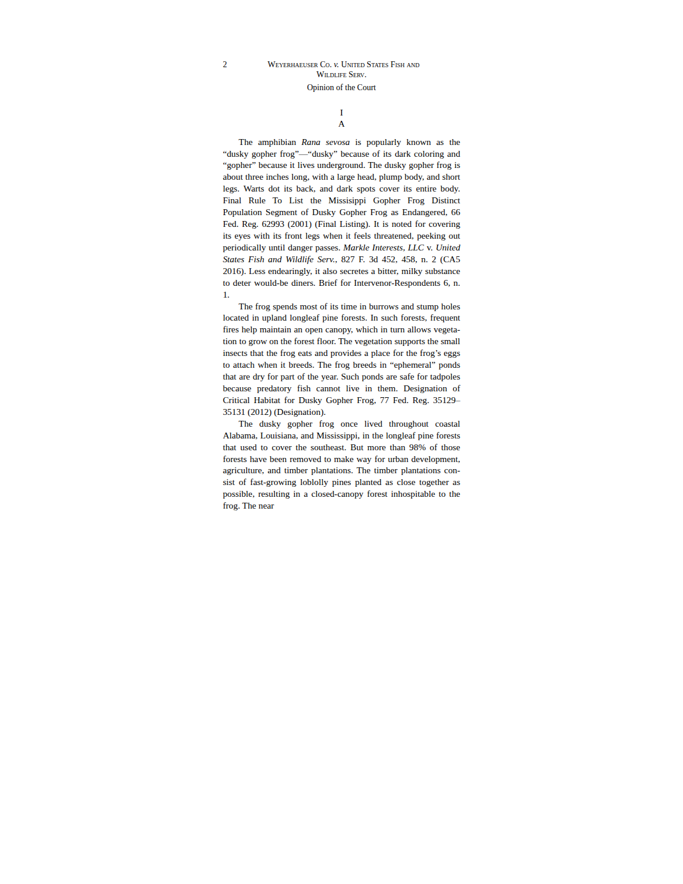2 Weyerhaeuser Co. v. United States Fish and
Wildlife Serv.
Opinion of the Court
I
A
The amphibian Rana sevosa is popularly known as the “dusky gopher frog”—“dusky” because of its dark coloring and “gopher” because it lives underground. The dusky gopher frog is about three inches long, with a large head, plump body, and short legs. Warts dot its back, and dark spots cover its entire body. Final Rule To List the Missisippi Gopher Frog Distinct Population Segment of Dusky Gopher Frog as Endangered, 66 Fed. Reg. 62993 (2001) (Final Listing). It is noted for covering its eyes with its front legs when it feels threatened, peeking out periodically until danger passes. Markle Interests, LLC v. United States Fish and Wildlife Serv., 827 F. 3d 452, 458, n. 2 (CA5 2016). Less endearingly, it also secretes a bitter, milky substance to deter would-be diners. Brief for Intervenor-Respondents 6, n. 1.
The frog spends most of its time in burrows and stump holes located in upland longleaf pine forests. In such forests, frequent fires help maintain an open canopy, which in turn allows vegetation to grow on the forest floor. The vegetation supports the small insects that the frog eats and provides a place for the frog’s eggs to attach when it breeds. The frog breeds in “ephemeral” ponds that are dry for part of the year. Such ponds are safe for tadpoles because predatory fish cannot live in them. Designation of Critical Habitat for Dusky Gopher Frog, 77 Fed. Reg. 35129–35131 (2012) (Designation).
The dusky gopher frog once lived throughout coastal Alabama, Louisiana, and Mississippi, in the longleaf pine forests that used to cover the southeast. But more than 98% of those forests have been removed to make way for urban development, agriculture, and timber plantations. The timber plantations consist of fast-growing loblolly pines planted as close together as possible, resulting in a closed-canopy forest inhospitable to the frog. The near